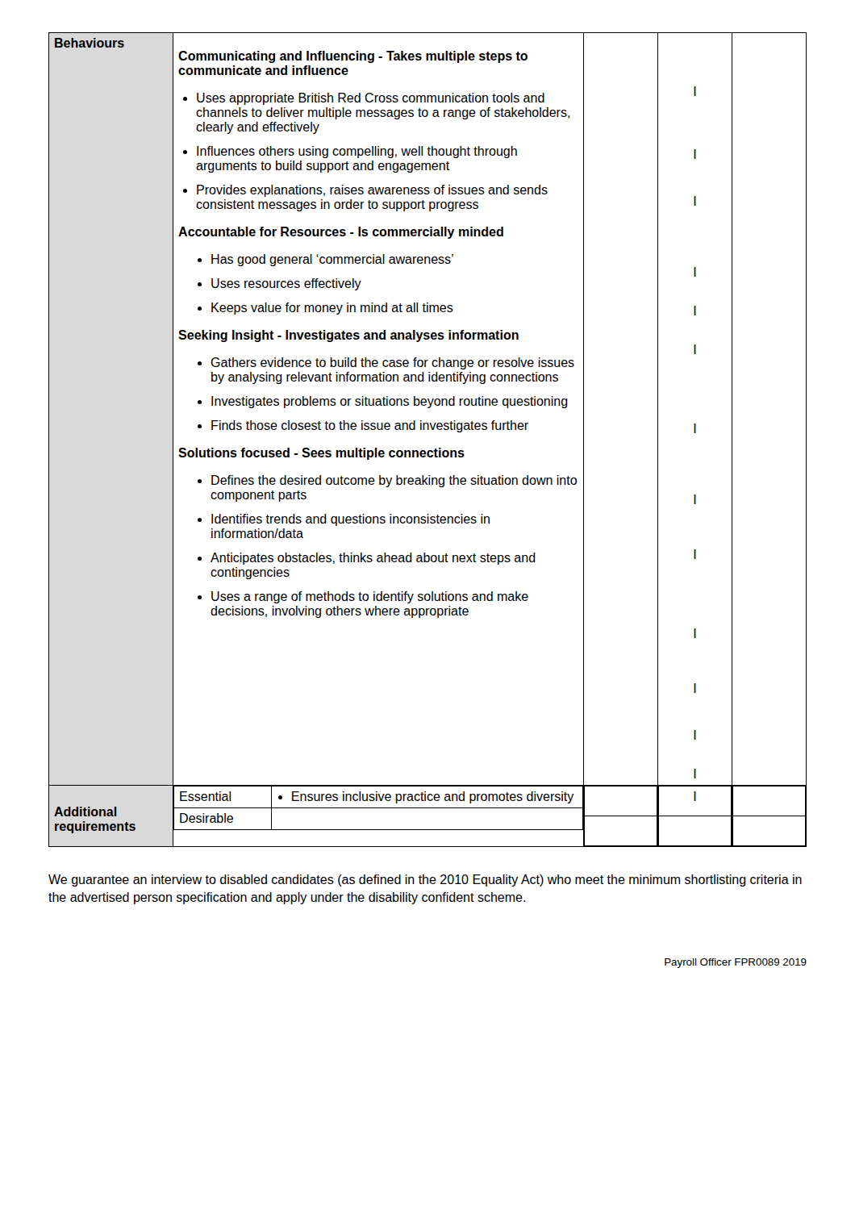| Behaviours | Communicating and Influencing - Takes multiple steps to communicate and influence Uses appropriate British Red Cross communication tools and channels to deliver multiple messages to a range of stakeholders, clearly and effectively Influences others using compelling, well thought through arguments to build support and engagement Provides explanations, raises awareness of issues and sends consistent messages in order to support progress Accountable for Resources - Is commercially minded Has good general ‘commercial awareness’ Uses resources effectively Keeps value for money in mind at all times Seeking Insight - Investigates and analyses information Gathers evidence to build the case for change or resolve issues by analysing relevant information and identifying connections Investigates problems or situations beyond routine questioning Finds those closest to the issue and investigates further Solutions focused - Sees multiple connections Defines the desired outcome by breaking the situation down into component parts Identifies trends and questions inconsistencies in information/data Anticipates obstacles, thinks ahead about next steps and contingencies Uses a range of methods to identify solutions and make decisions, involving others where appropriate | | I I I I I I I I I I I I I | |
| Additional requirements | / Essential / Ensures inclusive practice and promotes diversity / / Desirable / / | | / I / | |
We guarantee an interview to disabled candidates (as defined in the 2010 Equality Act) who meet the minimum shortlisting criteria in the advertised person specification and apply under the disability confident scheme.
Payroll Officer FPR0089 2019